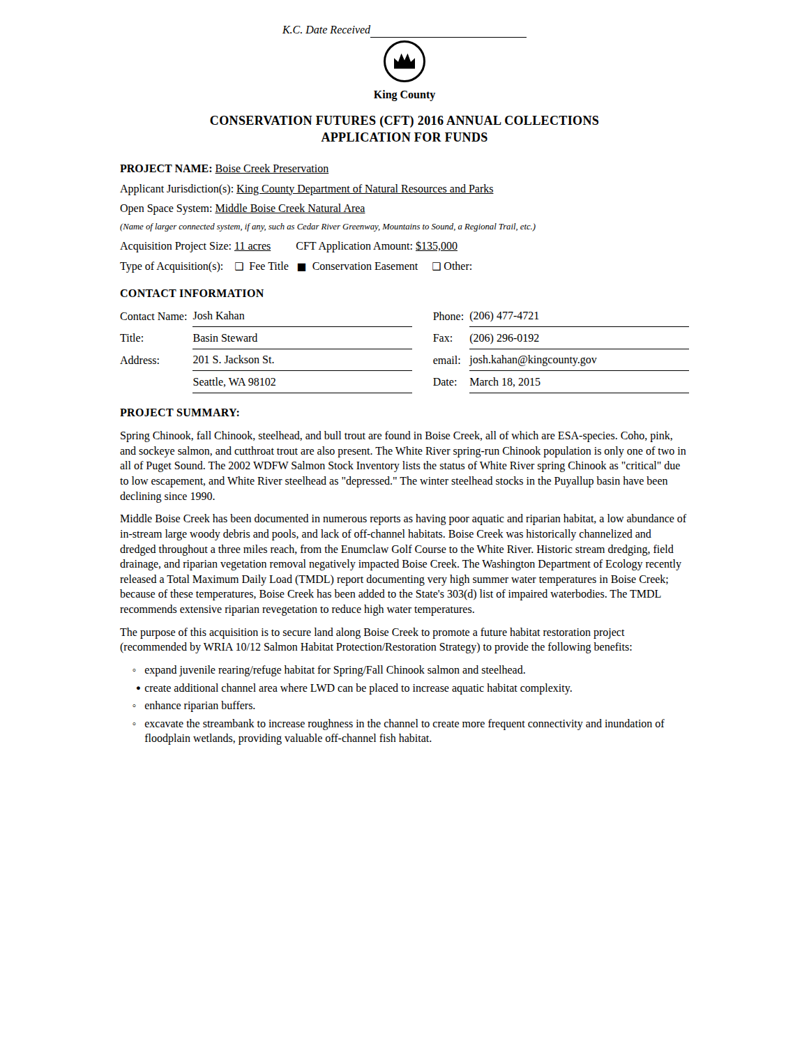K.C. Date Received
King County
CONSERVATION FUTURES (CFT) 2016 ANNUAL COLLECTIONS
APPLICATION FOR FUNDS
PROJECT NAME: Boise Creek Preservation
Applicant Jurisdiction(s): King County Department of Natural Resources and Parks
Open Space System: Middle Boise Creek Natural Area
(Name of larger connected system, if any, such as Cedar River Greenway, Mountains to Sound, a Regional Trail, etc.)
Acquisition Project Size: 11 acres CFT Application Amount: $135,000
Type of Acquisition(s): ❑ Fee Title ■ Conservation Easement ❑ Other:
CONTACT INFORMATION
| Contact Name: | Josh Kahan | | Phone: | (206) 477-4721 |
| Title: | Basin Steward | | Fax: | (206) 296-0192 |
| Address: | 201 S. Jackson St. | | email: | josh.kahan@kingcounty.gov |
| | Seattle, WA 98102 | | Date: | March 18, 2015 |
PROJECT SUMMARY:
Spring Chinook, fall Chinook, steelhead, and bull trout are found in Boise Creek, all of which are ESA-species. Coho, pink, and sockeye salmon, and cutthroat trout are also present. The White River spring-run Chinook population is only one of two in all of Puget Sound. The 2002 WDFW Salmon Stock Inventory lists the status of White River spring Chinook as "critical" due to low escapement, and White River steelhead as "depressed." The winter steelhead stocks in the Puyallup basin have been declining since 1990.
Middle Boise Creek has been documented in numerous reports as having poor aquatic and riparian habitat, a low abundance of in-stream large woody debris and pools, and lack of off-channel habitats. Boise Creek was historically channelized and dredged throughout a three miles reach, from the Enumclaw Golf Course to the White River. Historic stream dredging, field drainage, and riparian vegetation removal negatively impacted Boise Creek. The Washington Department of Ecology recently released a Total Maximum Daily Load (TMDL) report documenting very high summer water temperatures in Boise Creek; because of these temperatures, Boise Creek has been added to the State's 303(d) list of impaired waterbodies. The TMDL recommends extensive riparian revegetation to reduce high water temperatures.
The purpose of this acquisition is to secure land along Boise Creek to promote a future habitat restoration project (recommended by WRIA 10/12 Salmon Habitat Protection/Restoration Strategy) to provide the following benefits:
expand juvenile rearing/refuge habitat for Spring/Fall Chinook salmon and steelhead.
create additional channel area where LWD can be placed to increase aquatic habitat complexity.
enhance riparian buffers.
excavate the streambank to increase roughness in the channel to create more frequent connectivity and inundation of floodplain wetlands, providing valuable off-channel fish habitat.